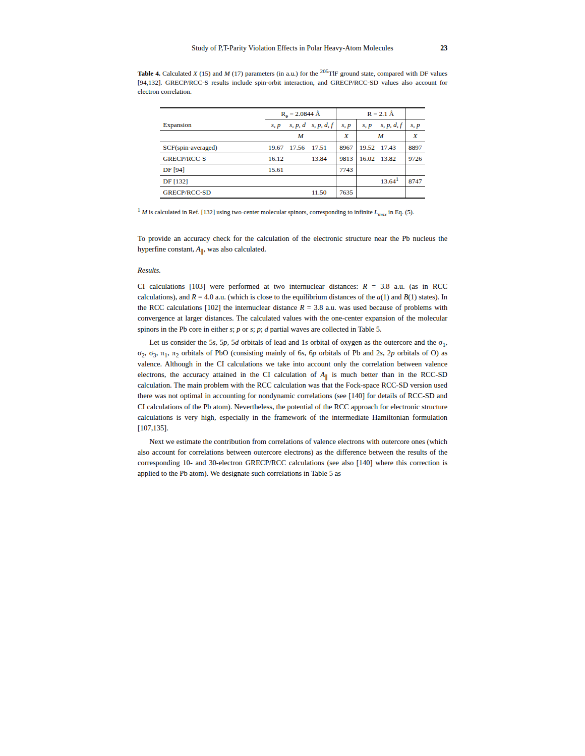Study of P,T-Parity Violation Effects in Polar Heavy-Atom Molecules 23
Table 4. Calculated X (15) and M (17) parameters (in a.u.) for the 205TlF ground state, compared with DF values [94,132]. GRECP/RCC-S results include spin-orbit interaction, and GRECP/RCC-SD values also account for electron correlation.
| | R e = 2.0844 Å | | R = 2.1 Å | |
| Expansion | s, p | s, p, d | s, p, d, f | s, p | s, p | s, p, d, f | s, p |
| | M | X | M | X |
| SCF(spin-averaged) | 19.67 | 17.56 | 17.51 | 8967 | 19.52 | 17.43 | 8897 |
| GRECP/RCC-S | 16.12 | | 13.84 | 9813 | 16.02 | 13.82 | 9726 |
| DF [94] | 15.61 | | | 7743 | | | |
| DF [132] | | | | | | 13.64 1 | 8747 |
| GRECP/RCC-SD | | | 11.50 | 7635 | | | |
1 M is calculated in Ref. [132] using two-center molecular spinors, corresponding to infinite Lmax in Eq. (5).
To provide an accuracy check for the calculation of the electronic structure near the Pb nucleus the hyperfine constant, A∥, was also calculated.
Results.
CI calculations [103] were performed at two internuclear distances: R = 3.8 a.u. (as in RCC calculations), and R = 4.0 a.u. (which is close to the equilibrium distances of the a(1) and B(1) states). In the RCC calculations [102] the internuclear distance R = 3.8 a.u. was used because of problems with convergence at larger distances. The calculated values with the one-center expansion of the molecular spinors in the Pb core in either s; p or s; p; d partial waves are collected in Table 5.
Let us consider the 5s, 5p, 5d orbitals of lead and 1s orbital of oxygen as the outercore and the σ1, σ2, σ3, π1, π2 orbitals of PbO (consisting mainly of 6s, 6p orbitals of Pb and 2s, 2p orbitals of O) as valence. Although in the CI calculations we take into account only the correlation between valence electrons, the accuracy attained in the CI calculation of A∥ is much better than in the RCC-SD calculation. The main problem with the RCC calculation was that the Fock-space RCC-SD version used there was not optimal in accounting for nondynamic correlations (see [140] for details of RCC-SD and CI calculations of the Pb atom). Nevertheless, the potential of the RCC approach for electronic structure calculations is very high, especially in the framework of the intermediate Hamiltonian formulation [107,135].
Next we estimate the contribution from correlations of valence electrons with outercore ones (which also account for correlations between outercore electrons) as the difference between the results of the corresponding 10- and 30-electron GRECP/RCC calculations (see also [140] where this correction is applied to the Pb atom). We designate such correlations in Table 5 as